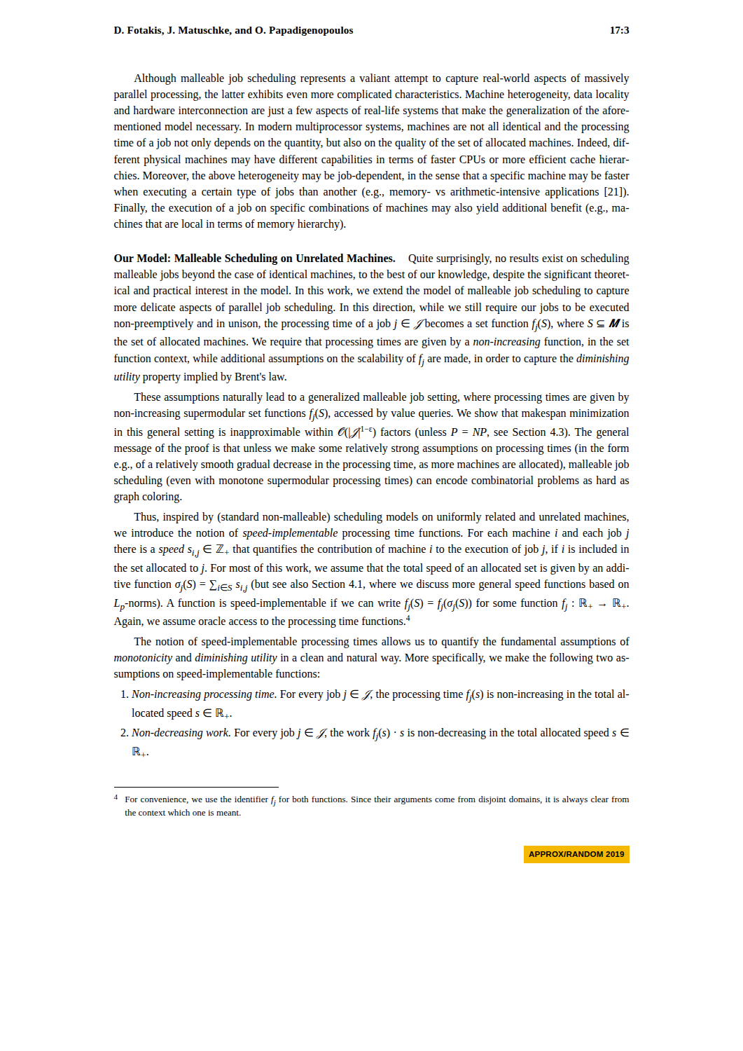D. Fotakis, J. Matuschke, and O. Papadigenopoulos 17:3
Although malleable job scheduling represents a valiant attempt to capture real-world aspects of massively parallel processing, the latter exhibits even more complicated characteristics. Machine heterogeneity, data locality and hardware interconnection are just a few aspects of real-life systems that make the generalization of the aforementioned model necessary. In modern multiprocessor systems, machines are not all identical and the processing time of a job not only depends on the quantity, but also on the quality of the set of allocated machines. Indeed, different physical machines may have different capabilities in terms of faster CPUs or more efficient cache hierarchies. Moreover, the above heterogeneity may be job-dependent, in the sense that a specific machine may be faster when executing a certain type of jobs than another (e.g., memory- vs arithmetic-intensive applications [21]). Finally, the execution of a job on specific combinations of machines may also yield additional benefit (e.g., machines that are local in terms of memory hierarchy).
Our Model: Malleable Scheduling on Unrelated Machines.
Quite surprisingly, no results exist on scheduling malleable jobs beyond the case of identical machines, to the best of our knowledge, despite the significant theoretical and practical interest in the model. In this work, we extend the model of malleable job scheduling to capture more delicate aspects of parallel job scheduling. In this direction, while we still require our jobs to be executed non-preemptively and in unison, the processing time of a job j ∈ 𝒥 becomes a set function fj(S), where S ⊆ 𝑴 is the set of allocated machines. We require that processing times are given by a non-increasing function, in the set function context, while additional assumptions on the scalability of fj are made, in order to capture the diminishing utility property implied by Brent's law.
These assumptions naturally lead to a generalized malleable job setting, where processing times are given by non-increasing supermodular set functions fj(S), accessed by value queries. We show that makespan minimization in this general setting is inapproximable within 𝒪(|𝒥|1−ε) factors (unless P = NP, see Section 4.3). The general message of the proof is that unless we make some relatively strong assumptions on processing times (in the form e.g., of a relatively smooth gradual decrease in the processing time, as more machines are allocated), malleable job scheduling (even with monotone supermodular processing times) can encode combinatorial problems as hard as graph coloring.
Thus, inspired by (standard non-malleable) scheduling models on uniformly related and unrelated machines, we introduce the notion of speed-implementable processing time functions. For each machine i and each job j there is a speed si,j ∈ ℤ+ that quantifies the contribution of machine i to the execution of job j, if i is included in the set allocated to j. For most of this work, we assume that the total speed of an allocated set is given by an additive function σj(S) = ∑i∈S si,j (but see also Section 4.1, where we discuss more general speed functions based on Lp-norms). A function is speed-implementable if we can write fj(S) = fj(σj(S)) for some function fj : ℝ+ → ℝ+. Again, we assume oracle access to the processing time functions.4
The notion of speed-implementable processing times allows us to quantify the fundamental assumptions of monotonicity and diminishing utility in a clean and natural way. More specifically, we make the following two assumptions on speed-implementable functions:
Non-increasing processing time. For every job j ∈ 𝒥, the processing time fj(s) is non-increasing in the total allocated speed s ∈ ℝ+.
Non-decreasing work. For every job j ∈ 𝒥, the work fj(s) · s is non-decreasing in the total allocated speed s ∈ ℝ+.
4 For convenience, we use the identifier fj for both functions. Since their arguments come from disjoint domains, it is always clear from the context which one is meant.
APPROX/RANDOM 2019